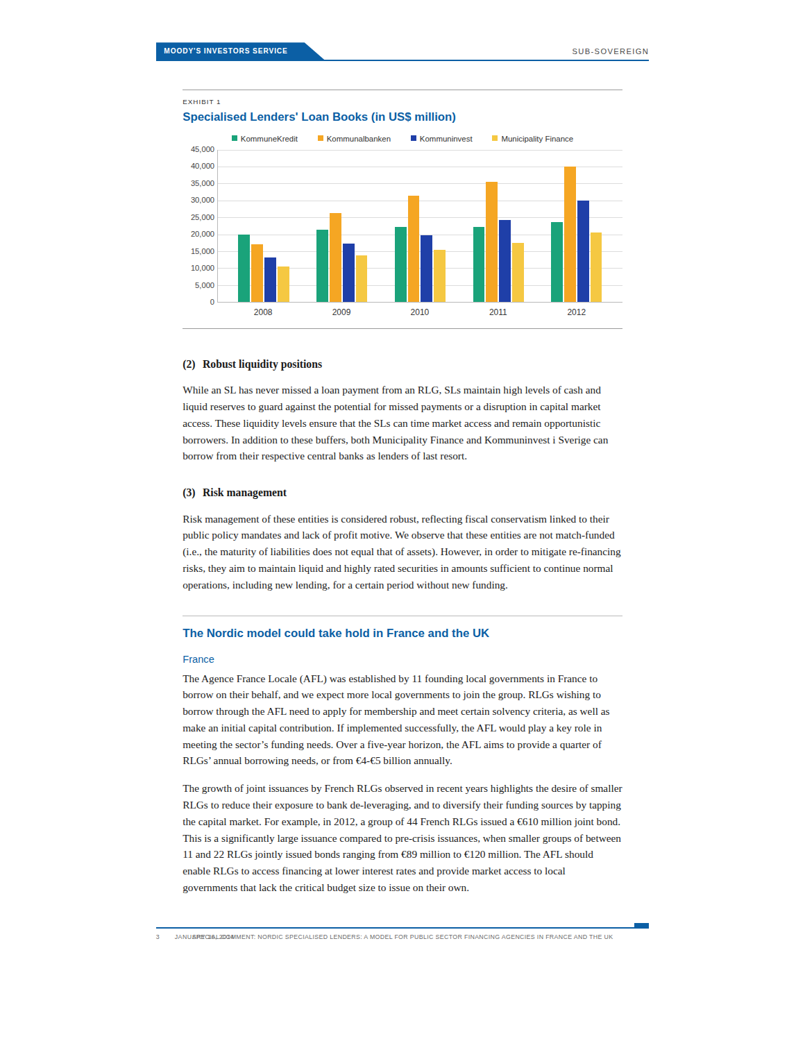MOODY'S INVESTORS SERVICE
SUB-SOVEREIGN
EXHIBIT 1
Specialised Lenders' Loan Books (in US$ million)
KommuneKredit
Kommunalbanken
Kommuninvest
Municipality Finance
45,000
40,000
35,000
30,000
25,000
20,000
15,000
10,000
5,000
0
2008
2009
2010
2011
2012
(2) Robust liquidity positions
While an SL has never missed a loan payment from an RLG, SLs maintain high levels of cash and liquid reserves to guard against the potential for missed payments or a disruption in capital market access. These liquidity levels ensure that the SLs can time market access and remain opportunistic borrowers. In addition to these buffers, both Municipality Finance and Kommuninvest i Sverige can borrow from their respective central banks as lenders of last resort.
(3) Risk management
Risk management of these entities is considered robust, reflecting fiscal conservatism linked to their public policy mandates and lack of profit motive. We observe that these entities are not match-funded (i.e., the maturity of liabilities does not equal that of assets). However, in order to mitigate re-financing risks, they aim to maintain liquid and highly rated securities in amounts sufficient to continue normal operations, including new lending, for a certain period without new funding.
The Nordic model could take hold in France and the UK
France
The Agence France Locale (AFL) was established by 11 founding local governments in France to borrow on their behalf, and we expect more local governments to join the group. RLGs wishing to borrow through the AFL need to apply for membership and meet certain solvency criteria, as well as make an initial capital contribution. If implemented successfully, the AFL would play a key role in meeting the sector’s funding needs. Over a five-year horizon, the AFL aims to provide a quarter of RLGs’ annual borrowing needs, or from €4-€5 billion annually.
The growth of joint issuances by French RLGs observed in recent years highlights the desire of smaller RLGs to reduce their exposure to bank de-leveraging, and to diversify their funding sources by tapping the capital market. For example, in 2012, a group of 44 French RLGs issued a €610 million joint bond. This is a significantly large issuance compared to pre-crisis issuances, when smaller groups of between 11 and 22 RLGs jointly issued bonds ranging from €89 million to €120 million. The AFL should enable RLGs to access financing at lower interest rates and provide market access to local governments that lack the critical budget size to issue on their own.
3
JANUARY 16, 2014
SPECIAL COMMENT: NORDIC SPECIALISED LENDERS: A MODEL FOR PUBLIC SECTOR FINANCING AGENCIES IN FRANCE AND THE UK